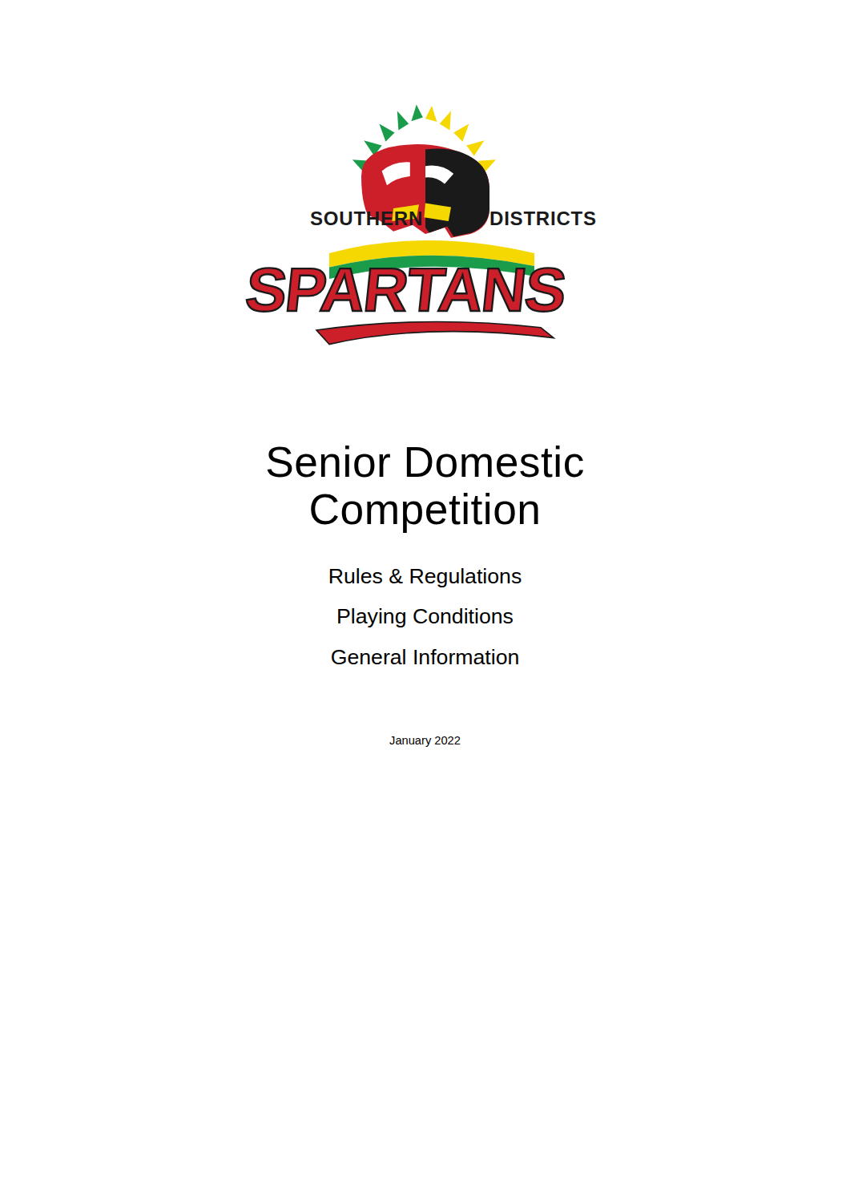SOUTHERN DISTRICTS SPARTANS
Senior Domestic Competition
Rules & Regulations
Playing Conditions
General Information
January 2022